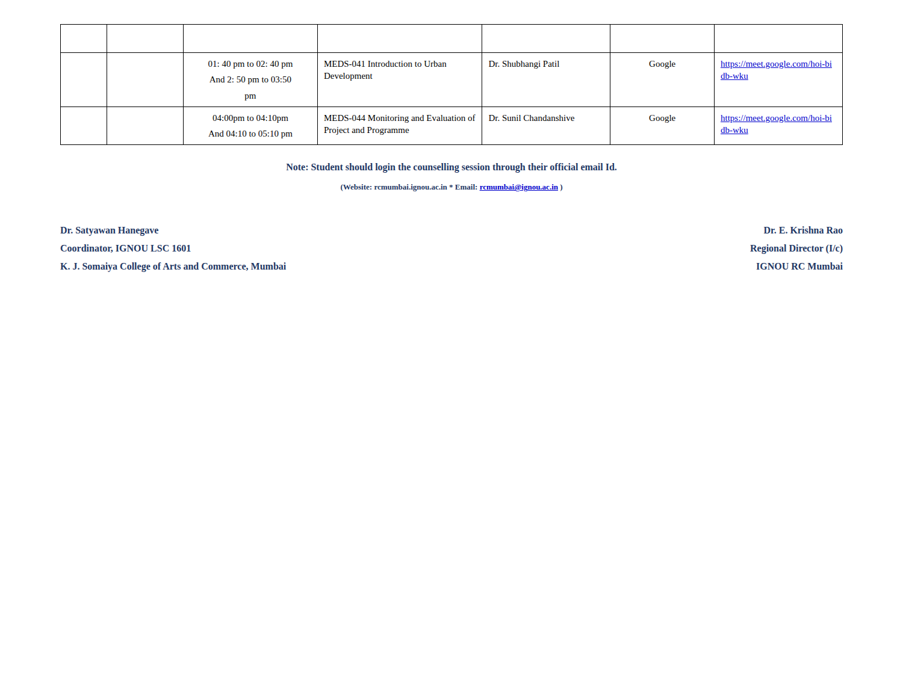| | | 01: 40 pm to 02: 40 pm And 2: 50 pm to 03:50 pm | MEDS-041 Introduction to Urban Development | Dr. Shubhangi Patil | Google | https://meet.google.com/hoi-bidb-wku |
| | | 04:00pm to 04:10pm And 04:10 to 05:10 pm | MEDS-044 Monitoring and Evaluation of Project and Programme | Dr. Sunil Chandanshive | Google | https://meet.google.com/hoi-bidb-wku |
Note: Student should login the counselling session through their official email Id.
(Website: rcmumbai.ignou.ac.in * Email: rcmumbai@ignou.ac.in )
Dr. Satyawan Hanegave
Coordinator, IGNOU LSC 1601
K. J. Somaiya College of Arts and Commerce, Mumbai
Dr. E. Krishna Rao
Regional Director (I/c)
IGNOU RC Mumbai